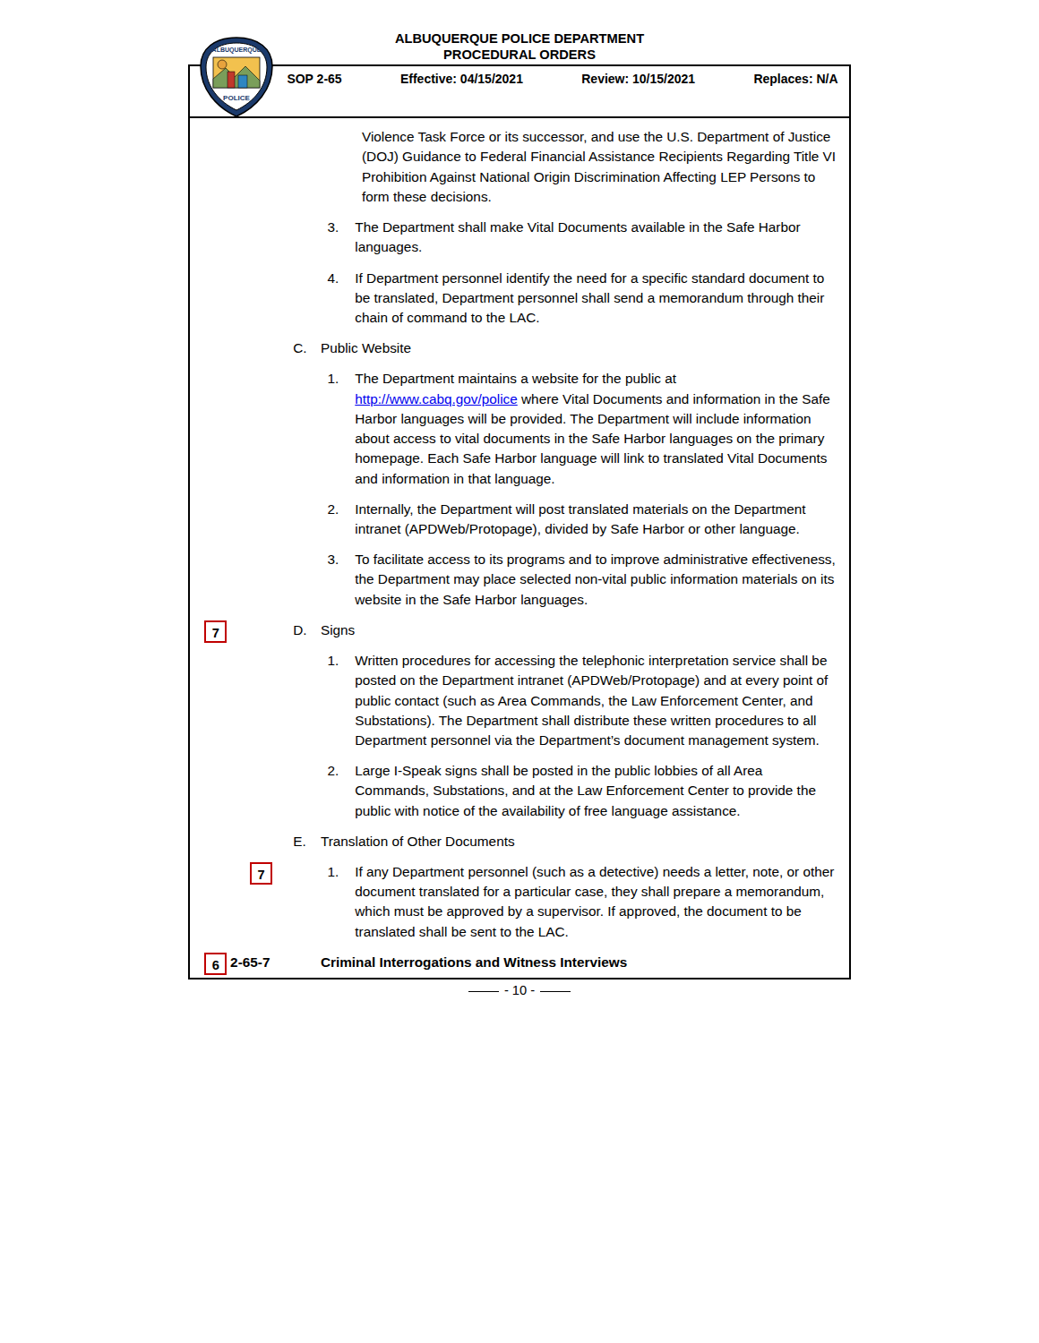ALBUQUERQUE POLICE DEPARTMENT
PROCEDURAL ORDERS
ALBUQUERQUE POLICE
SOP 2-65 Effective: 04/15/2021 Review: 10/15/2021 Replaces: N/A
Violence Task Force or its successor, and use the U.S. Department of Justice (DOJ) Guidance to Federal Financial Assistance Recipients Regarding Title VI Prohibition Against National Origin Discrimination Affecting LEP Persons to form these decisions.
3.
The Department shall make Vital Documents available in the Safe Harbor languages.
4.
If Department personnel identify the need for a specific standard document to be translated, Department personnel shall send a memorandum through their chain of command to the LAC.
C.
Public Website
1.
The Department maintains a website for the public at http://www.cabq.gov/police where Vital Documents and information in the Safe Harbor languages will be provided. The Department will include information about access to vital documents in the Safe Harbor languages on the primary homepage. Each Safe Harbor language will link to translated Vital Documents and information in that language.
2.
Internally, the Department will post translated materials on the Department intranet (APDWeb/Protopage), divided by Safe Harbor or other language.
3.
To facilitate access to its programs and to improve administrative effectiveness, the Department may place selected non-vital public information materials on its website in the Safe Harbor languages.
7
D.
Signs
1.
Written procedures for accessing the telephonic interpretation service shall be posted on the Department intranet (APDWeb/Protopage) and at every point of public contact (such as Area Commands, the Law Enforcement Center, and Substations). The Department shall distribute these written procedures to all Department personnel via the Department’s document management system.
2.
Large I-Speak signs shall be posted in the public lobbies of all Area Commands, Substations, and at the Law Enforcement Center to provide the public with notice of the availability of free language assistance.
E.
Translation of Other Documents
7
1.
If any Department personnel (such as a detective) needs a letter, note, or other document translated for a particular case, they shall prepare a memorandum, which must be approved by a supervisor. If approved, the document to be translated shall be sent to the LAC.
6
2-65-7
Criminal Interrogations and Witness Interviews
- 10 -